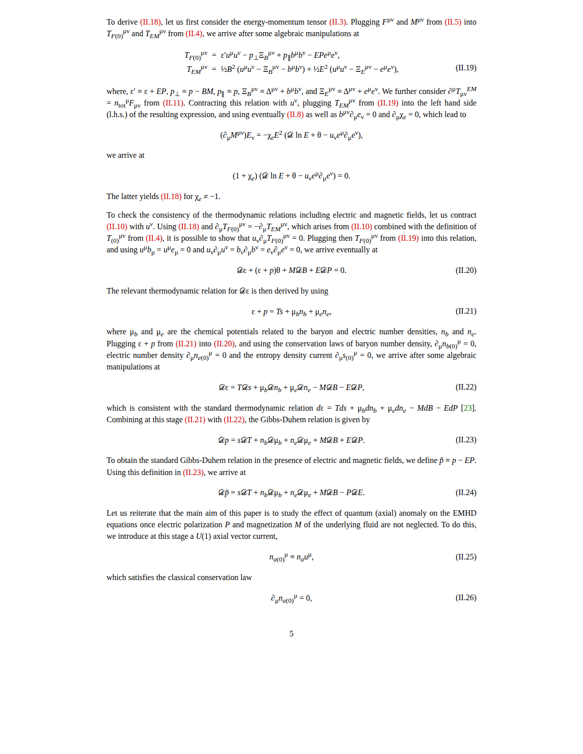To derive (II.18), let us first consider the energy-momentum tensor (II.3). Plugging Fμν and Mμν from (II.5) into TF(0)μν and TEMμν from (II.4), we arrive after some algebraic manipulations at
| T F (0) μν | = | ε′ u μ u ν − p ⊥ Ξ B μν + p ∥ b μ b ν − EPe μ e ν , |
| T EM μν | = | ½ B 2 ( u μ u ν − Ξ B μν − b μ b ν ) + ½ E 2 ( u μ u ν − Ξ E μν − e μ e ν ), |
(II.19)
where, ε′ ≡ ε + EP, p⊥ ≡ p − BM, p∥ ≡ p, ΞBμν ≡ Δμν + bμbν, and ΞEμν ≡ Δμν + eμeν. We further consider ∂μTμνEM = ntotμFμν from (II.11). Contracting this relation with uν, plugging TEMμν from (II.19) into the left hand side (l.h.s.) of the resulting expression, and using eventually (II.8) as well as bμν∂μeν = 0 and ∂μχe = 0, which lead to
(∂μMμν)Eν = −χeE2 (𝒟 ln E + θ − uνeμ∂μeν),
we arrive at
(1 + χe) (𝒟 ln E + θ − uνeμ∂μeν) = 0.
The latter yields (II.18) for χe ≠ −1.
To check the consistency of the thermodynamic relations including electric and magnetic fields, let us contract (II.10) with uν. Using (II.18) and ∂μTF(0)μν = −∂μTEMμν, which arises from (II.10) combined with the definition of T(0)μν from (II.4), it is possible to show that uν∂μTF(0)μν = 0. Plugging then TF(0)μν from (II.19) into this relation, and using uμbμ = uμeμ = 0 and uν∂μuν = bν∂μbν = eν∂μeν = 0, we arrive eventually at
𝒟ε + (ε + p)θ + M𝒟B + E𝒟P = 0. (II.20)
The relevant thermodynamic relation for 𝒟ε is then derived by using
ε + p = Ts + μbnb + μene, (II.21)
where μb and μe are the chemical potentials related to the baryon and electric number densities, nb and ne. Plugging ε + p from (II.21) into (II.20), and using the conservation laws of baryon number density, ∂μnb(0)μ = 0, electric number density ∂μne(0)μ = 0 and the entropy density current ∂μs(0)μ = 0, we arrive after some algebraic manipulations at
𝒟ε = T𝒟s + μb𝒟nb + μe𝒟ne − M𝒟B − E𝒟P, (II.22)
which is consistent with the standard thermodynamic relation dε = Tds + μbdnb + μedne − MdB − EdP [23]. Combining at this stage (II.21) with (II.22), the Gibbs-Duhem relation is given by
𝒟p = s 𝒟T + nb𝒟μb + ne𝒟μe + M𝒟B + E𝒟P. (II.23)
To obtain the standard Gibbs-Duhem relation in the presence of electric and magnetic fields, we define p̃ ≡ p − EP. Using this definition in (II.23), we arrive at
𝒟p̃ = s 𝒟T + nb𝒟μb + ne𝒟μe + M𝒟B − P𝒟E. (II.24)
Let us reiterate that the main aim of this paper is to study the effect of quantum (axial) anomaly on the EMHD equations once electric polarization P and magnetization M of the underlying fluid are not neglected. To do this, we introduce at this stage a U(1) axial vector current,
na(0)μ ≡ nauμ, (II.25)
which satisfies the classical conservation law
∂μna(0)μ = 0, (II.26)
5